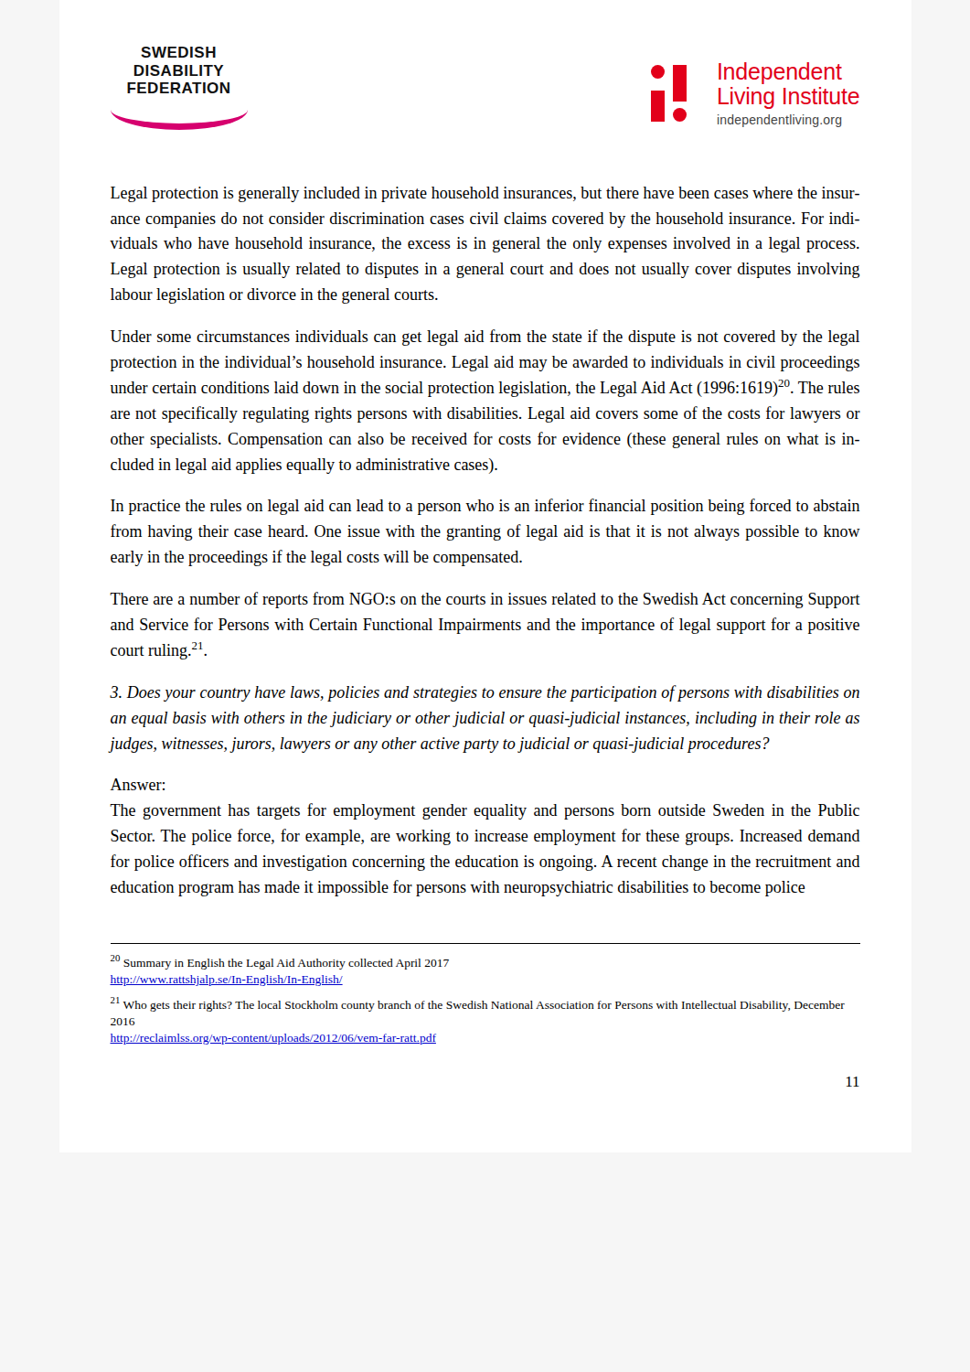SWEDISH
DISABILITY
FEDERATION
Independent
Living Institute
independentliving.org
Legal protection is generally included in private household insurances, but there have been cases where the insurance companies do not consider discrimination cases civil claims covered by the household insurance. For individuals who have household insurance, the excess is in general the only expenses involved in a legal process. Legal protection is usually related to disputes in a general court and does not usually cover disputes involving labour legislation or divorce in the general courts.
Under some circumstances individuals can get legal aid from the state if the dispute is not covered by the legal protection in the individual’s household insurance. Legal aid may be awarded to individuals in civil proceedings under certain conditions laid down in the social protection legislation, the Legal Aid Act (1996:1619)20. The rules are not specifically regulating rights persons with disabilities. Legal aid covers some of the costs for lawyers or other specialists. Compensation can also be received for costs for evidence (these general rules on what is included in legal aid applies equally to administrative cases).
In practice the rules on legal aid can lead to a person who is an inferior financial position being forced to abstain from having their case heard. One issue with the granting of legal aid is that it is not always possible to know early in the proceedings if the legal costs will be compensated.
There are a number of reports from NGO:s on the courts in issues related to the Swedish Act concerning Support and Service for Persons with Certain Functional Impairments and the importance of legal support for a positive court ruling.21.
3. Does your country have laws, policies and strategies to ensure the participation of persons with disabilities on an equal basis with others in the judiciary or other judicial or quasi-judicial instances, including in their role as judges, witnesses, jurors, lawyers or any other active party to judicial or quasi-judicial procedures?
Answer:
The government has targets for employment gender equality and persons born outside Sweden in the Public Sector. The police force, for example, are working to increase employment for these groups. Increased demand for police officers and investigation concerning the education is ongoing. A recent change in the recruitment and education program has made it impossible for persons with neuropsychiatric disabilities to become police
20 Summary in English the Legal Aid Authority collected April 2017
http://www.rattshjalp.se/In-English/In-English/
21 Who gets their rights? The local Stockholm county branch of the Swedish National Association for Persons with Intellectual Disability, December 2016
http://reclaimlss.org/wp-content/uploads/2012/06/vem-far-ratt.pdf
11